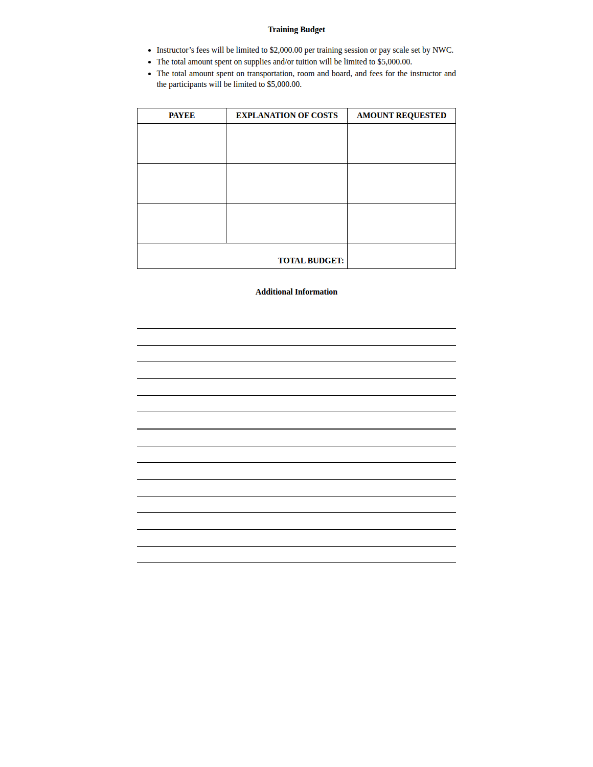Training Budget
Instructor’s fees will be limited to $2,000.00 per training session or pay scale set by NWC.
The total amount spent on supplies and/or tuition will be limited to $5,000.00.
The total amount spent on transportation, room and board, and fees for the instructor and the participants will be limited to $5,000.00.
| PAYEE | EXPLANATION OF COSTS | AMOUNT REQUESTED |
| --- | --- | --- |
| TOTAL BUDGET: | |
Additional Information